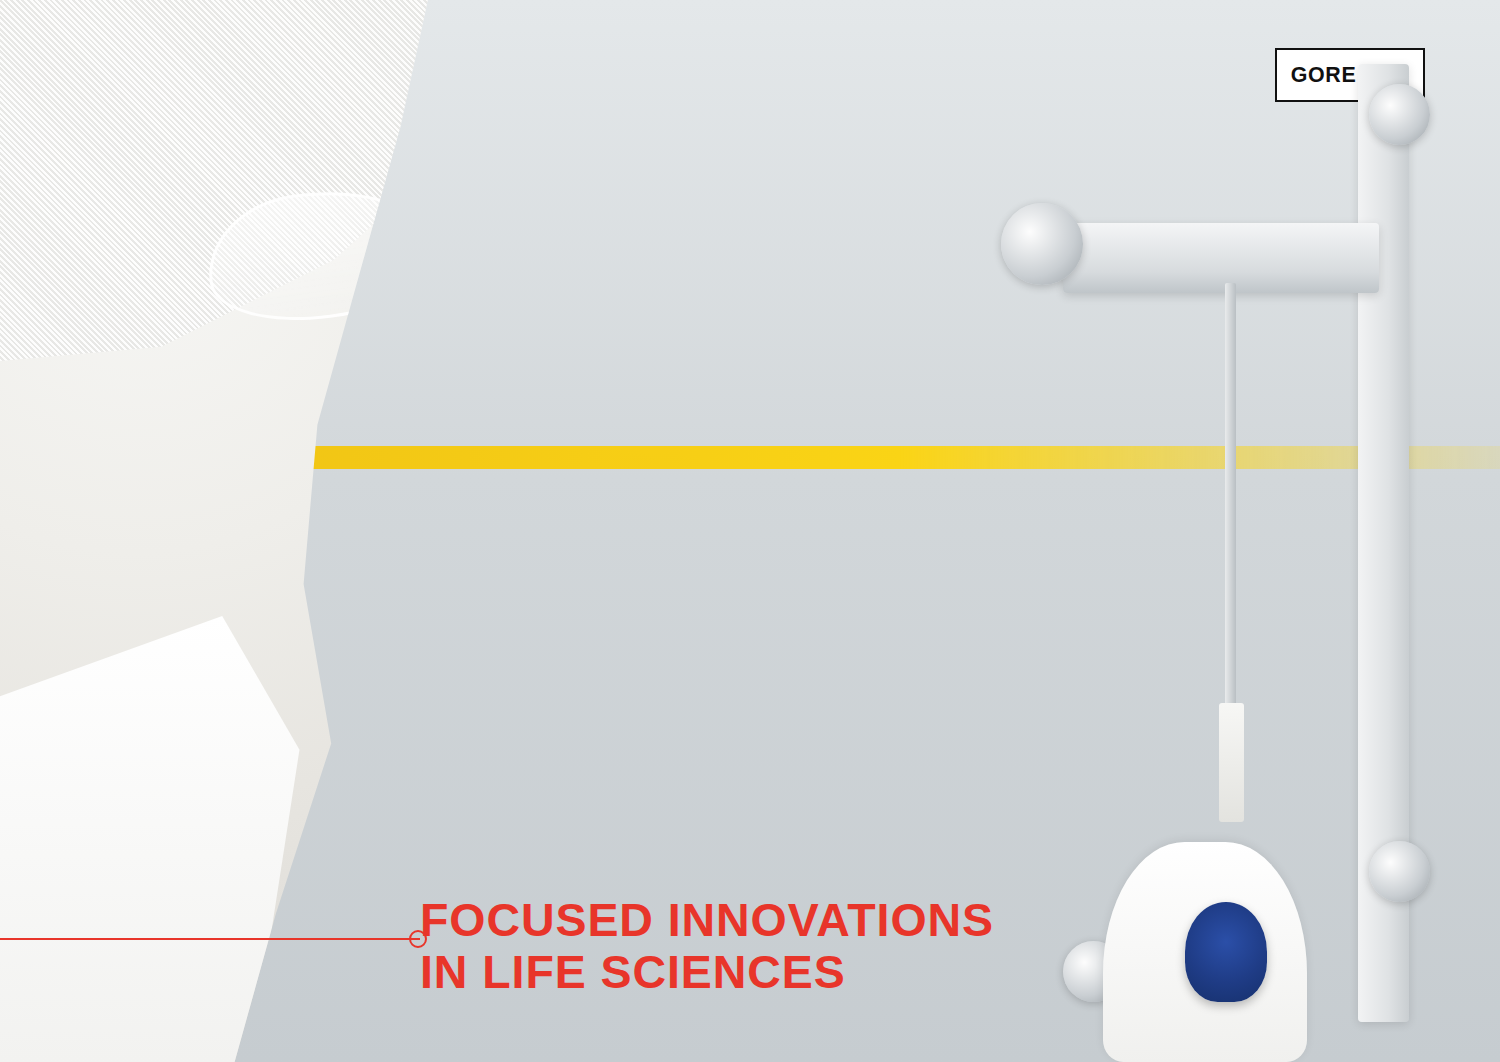GORE
Focused Innovations
in Life Sciences